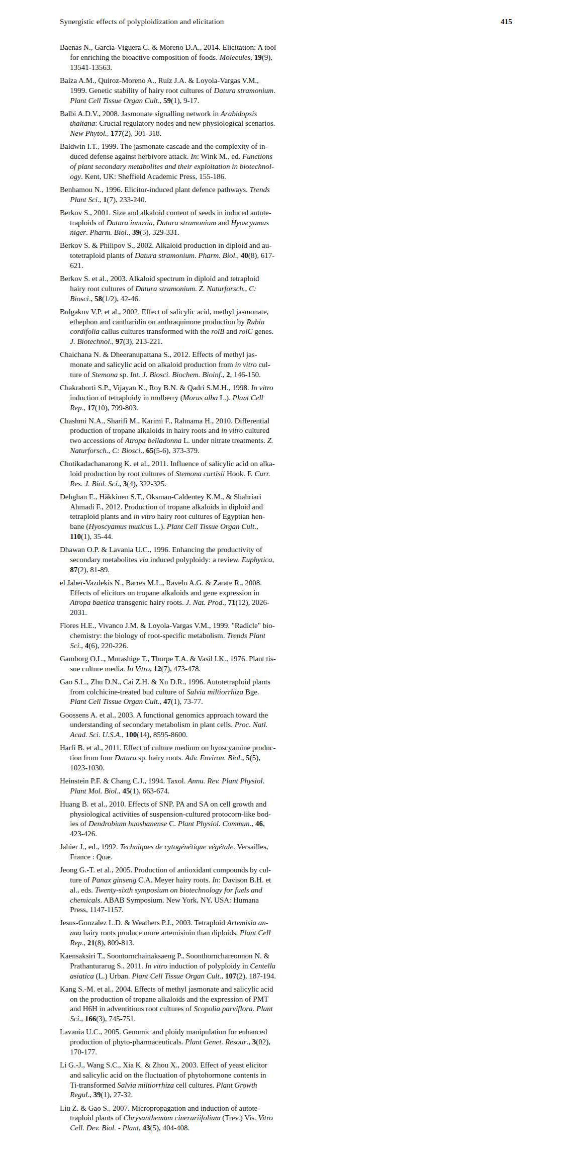Synergistic effects of polyploidization and elicitation 415
Baenas N., García-Viguera C. & Moreno D.A., 2014. Elicitation: A tool for enriching the bioactive composition of foods. Molecules, 19(9), 13541-13563.
Baíza A.M., Quiroz-Moreno A., Ruíz J.A. & Loyola-Vargas V.M., 1999. Genetic stability of hairy root cultures of Datura stramonium. Plant Cell Tissue Organ Cult., 59(1), 9-17.
Balbi A.D.V., 2008. Jasmonate signalling network in Arabidopsis thaliana: Crucial regulatory nodes and new physiological scenarios. New Phytol., 177(2), 301-318.
Baldwin I.T., 1999. The jasmonate cascade and the complexity of induced defense against herbivore attack. In: Wink M., ed. Functions of plant secondary metabolites and their exploitation in biotechnology. Kent, UK: Sheffield Academic Press, 155-186.
Benhamou N., 1996. Elicitor-induced plant defence pathways. Trends Plant Sci., 1(7), 233-240.
Berkov S., 2001. Size and alkaloid content of seeds in induced autotetraploids of Datura innoxia, Datura stramonium and Hyoscyamus niger. Pharm. Biol., 39(5), 329-331.
Berkov S. & Philipov S., 2002. Alkaloid production in diploid and autotetraploid plants of Datura stramonium. Pharm. Biol., 40(8), 617-621.
Berkov S. et al., 2003. Alkaloid spectrum in diploid and tetraploid hairy root cultures of Datura stramonium. Z. Naturforsch., C: Biosci., 58(1/2), 42-46.
Bulgakov V.P. et al., 2002. Effect of salicylic acid, methyl jasmonate, ethephon and cantharidin on anthraquinone production by Rubia cordifolia callus cultures transformed with the rolB and rolC genes. J. Biotechnol., 97(3), 213-221.
Chaichana N. & Dheeranupattana S., 2012. Effects of methyl jasmonate and salicylic acid on alkaloid production from in vitro culture of Stemona sp. Int. J. Biosci. Biochem. Bioinf., 2, 146-150.
Chakraborti S.P., Vijayan K., Roy B.N. & Qadri S.M.H., 1998. In vitro induction of tetraploidy in mulberry (Morus alba L.). Plant Cell Rep., 17(10), 799-803.
Chashmi N.A., Sharifi M., Karimi F., Rahnama H., 2010. Differential production of tropane alkaloids in hairy roots and in vitro cultured two accessions of Atropa belladonna L. under nitrate treatments. Z. Naturforsch., C: Biosci., 65(5-6), 373-379.
Chotikadachanarong K. et al., 2011. Influence of salicylic acid on alkaloid production by root cultures of Stemona curtisii Hook. F. Curr. Res. J. Biol. Sci., 3(4), 322-325.
Dehghan E., Häkkinen S.T., Oksman-Caldentey K.M., & Shahriari Ahmadi F., 2012. Production of tropane alkaloids in diploid and tetraploid plants and in vitro hairy root cultures of Egyptian henbane (Hyoscyamus muticus L.). Plant Cell Tissue Organ Cult., 110(1), 35-44.
Dhawan O.P. & Lavania U.C., 1996. Enhancing the productivity of secondary metabolites via induced polyploidy: a review. Euphytica, 87(2), 81-89.
el Jaber-Vazdekis N., Barres M.L., Ravelo A.G. & Zarate R., 2008. Effects of elicitors on tropane alkaloids and gene expression in Atropa baetica transgenic hairy roots. J. Nat. Prod., 71(12), 2026-2031.
Flores H.E., Vivanco J.M. & Loyola-Vargas V.M., 1999. "Radicle" biochemistry: the biology of root-specific metabolism. Trends Plant Sci., 4(6), 220-226.
Gamborg O.L., Murashige T., Thorpe T.A. & Vasil I.K., 1976. Plant tissue culture media. In Vitro, 12(7), 473-478.
Gao S.L., Zhu D.N., Cai Z.H. & Xu D.R., 1996. Autotetraploid plants from colchicine-treated bud culture of Salvia miltiorrhiza Bge. Plant Cell Tissue Organ Cult., 47(1), 73-77.
Goossens A. et al., 2003. A functional genomics approach toward the understanding of secondary metabolism in plant cells. Proc. Natl. Acad. Sci. U.S.A., 100(14), 8595-8600.
Harfi B. et al., 2011. Effect of culture medium on hyoscyamine production from four Datura sp. hairy roots. Adv. Environ. Biol., 5(5), 1023-1030.
Heinstein P.F. & Chang C.J., 1994. Taxol. Annu. Rev. Plant Physiol. Plant Mol. Biol., 45(1), 663-674.
Huang B. et al., 2010. Effects of SNP, PA and SA on cell growth and physiological activities of suspension-cultured protocorn-like bodies of Dendrobium huoshanense C. Plant Physiol. Commun., 46, 423-426.
Jahier J., ed., 1992. Techniques de cytogénétique végétale. Versailles, France : Quæ.
Jeong G.-T. et al., 2005. Production of antioxidant compounds by culture of Panax ginseng C.A. Meyer hairy roots. In: Davison B.H. et al., eds. Twenty-sixth symposium on biotechnology for fuels and chemicals. ABAB Symposium. New York, NY, USA: Humana Press, 1147-1157.
Jesus-Gonzalez L.D. & Weathers P.J., 2003. Tetraploid Artemisia annua hairy roots produce more artemisinin than diploids. Plant Cell Rep., 21(8), 809-813.
Kaensaksiri T., Soontornchainaksaeng P., Soonthornchareonnon N. & Prathanturarug S., 2011. In vitro induction of polyploidy in Centella asiatica (L.) Urban. Plant Cell Tissue Organ Cult., 107(2), 187-194.
Kang S.-M. et al., 2004. Effects of methyl jasmonate and salicylic acid on the production of tropane alkaloids and the expression of PMT and H6H in adventitious root cultures of Scopolia parviflora. Plant Sci., 166(3), 745-751.
Lavania U.C., 2005. Genomic and ploidy manipulation for enhanced production of phyto-pharmaceuticals. Plant Genet. Resour., 3(02), 170-177.
Li G.-J., Wang S.C., Xia K. & Zhou X., 2003. Effect of yeast elicitor and salicylic acid on the fluctuation of phytohormone contents in Ti-transformed Salvia miltiorrhiza cell cultures. Plant Growth Regul., 39(1), 27-32.
Liu Z. & Gao S., 2007. Micropropagation and induction of autotetraploid plants of Chrysanthemum cinerariifolium (Trev.) Vis. Vitro Cell. Dev. Biol. - Plant, 43(5), 404-408.